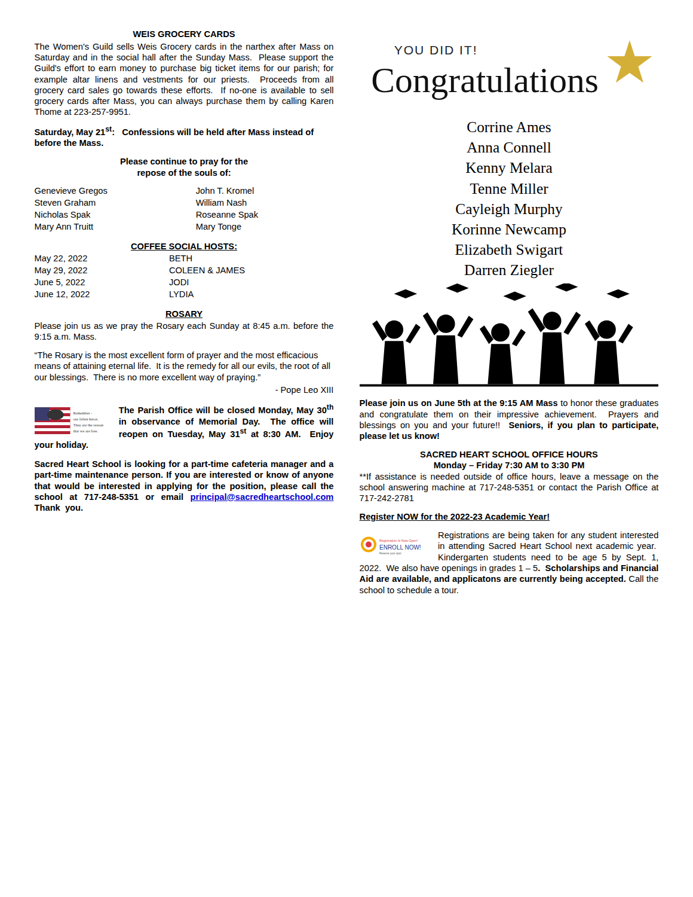Weis Grocery Cards
The Women's Guild sells Weis Grocery cards in the narthex after Mass on Saturday and in the social hall after the Sunday Mass. Please support the Guild's effort to earn money to purchase big ticket items for our parish; for example altar linens and vestments for our priests. Proceeds from all grocery card sales go towards these efforts. If no-one is available to sell grocery cards after Mass, you can always purchase them by calling Karen Thome at 223-257-9951.
Saturday, May 21st: Confessions will be held after Mass instead of before the Mass.
Please continue to pray for the
repose of the souls of:
| Genevieve Gregos | John T. Kromel |
| Steven Graham | William Nash |
| Nicholas Spak | Roseanne Spak |
| Mary Ann Truitt | Mary Tonge |
Coffee Social Hosts:
| May 22, 2022 | BETH |
| May 29, 2022 | COLEEN & JAMES |
| June 5, 2022 | JODI |
| June 12, 2022 | LYDIA |
Rosary
Please join us as we pray the Rosary each Sunday at 8:45 a.m. before the 9:15 a.m. Mass.
“The Rosary is the most excellent form of prayer and the most efficacious means of attaining eternal life. It is the remedy for all our evils, the root of all our blessings. There is no more excellent way of praying.”
- Pope Leo XIII
The Parish Office will be closed Monday, May 30th in observance of Memorial Day. The office will reopen on Tuesday, May 31st at 8:30 AM. Enjoy your holiday.
Sacred Heart School is looking for a part-time cafeteria manager and a part-time maintenance person. If you are interested or know of anyone that would be interested in applying for the position, please call the school at 717-248-5351 or email principal@sacredheartschool.com Thank you.
Corrine Ames
Anna Connell
Kenny Melara
Tenne Miller
Cayleigh Murphy
Korinne Newcamp
Elizabeth Swigart
Darren Ziegler
Please join us on June 5th at the 9:15 AM Mass to honor these graduates and congratulate them on their impressive achievement. Prayers and blessings on you and your future!! Seniors, if you plan to participate, please let us know!
SACRED HEART SCHOOL OFFICE HOURS
Monday – Friday 7:30 AM to 3:30 PM
**If assistance is needed outside of office hours, leave a message on the school answering machine at 717-248-5351 or contact the Parish Office at 717-242-2781
Register NOW for the 2022-23 Academic Year!
Registrations are being taken for any student interested in attending Sacred Heart School next academic year. Kindergarten students need to be age 5 by Sept. 1, 2022. We also have openings in grades 1 – 5. Scholarships and Financial Aid are available, and applicatons are currently being accepted. Call the school to schedule a tour.